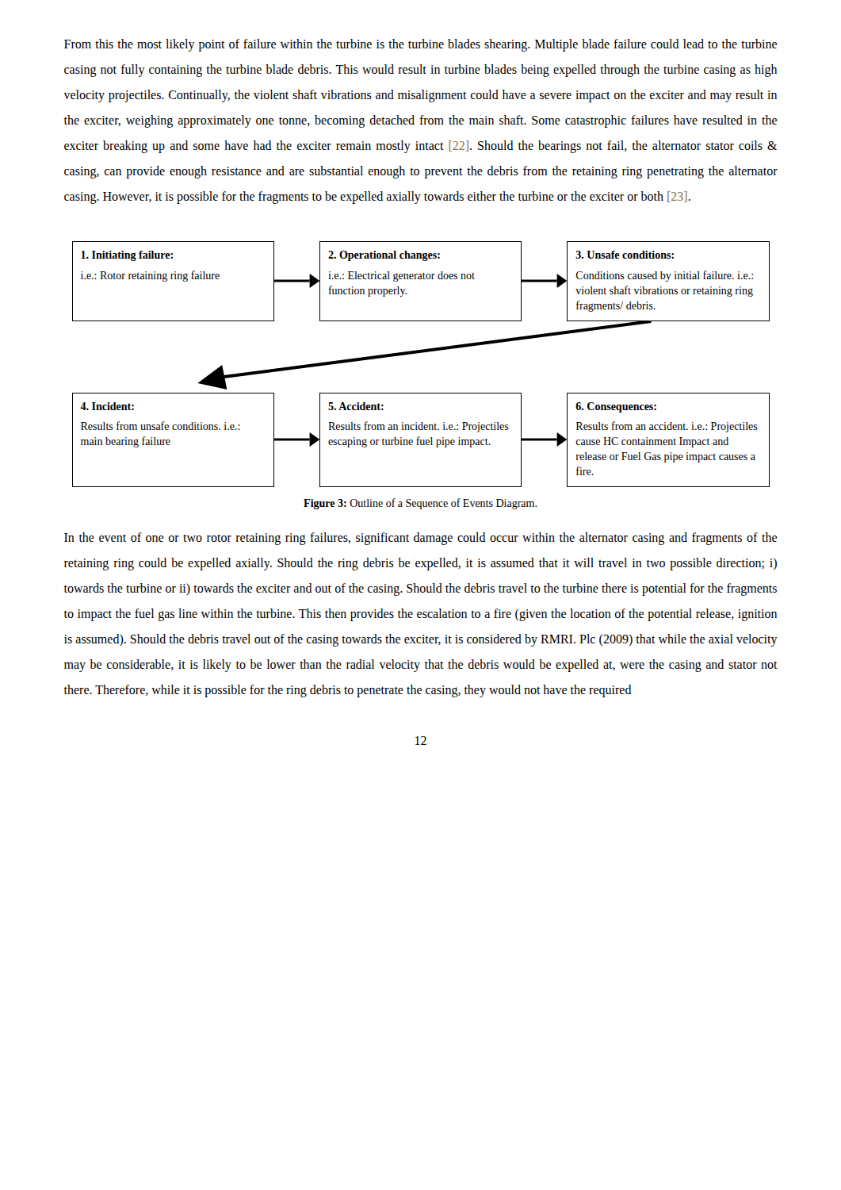From this the most likely point of failure within the turbine is the turbine blades shearing. Multiple blade failure could lead to the turbine casing not fully containing the turbine blade debris. This would result in turbine blades being expelled through the turbine casing as high velocity projectiles. Continually, the violent shaft vibrations and misalignment could have a severe impact on the exciter and may result in the exciter, weighing approximately one tonne, becoming detached from the main shaft. Some catastrophic failures have resulted in the exciter breaking up and some have had the exciter remain mostly intact [22]. Should the bearings not fail, the alternator stator coils & casing, can provide enough resistance and are substantial enough to prevent the debris from the retaining ring penetrating the alternator casing. However, it is possible for the fragments to be expelled axially towards either the turbine or the exciter or both [23].
1. Initiating failure:
i.e.: Rotor retaining ring failure
2. Operational changes:
i.e.: Electrical generator does not function properly.
3. Unsafe conditions:
Conditions caused by initial failure. i.e.: violent shaft vibrations or retaining ring fragments/ debris.
4. Incident:
Results from unsafe conditions. i.e.: main bearing failure
5. Accident:
Results from an incident. i.e.: Projectiles escaping or turbine fuel pipe impact.
6. Consequences:
Results from an accident. i.e.: Projectiles cause HC containment Impact and release or Fuel Gas pipe impact causes a fire.
Figure 3: Outline of a Sequence of Events Diagram.
In the event of one or two rotor retaining ring failures, significant damage could occur within the alternator casing and fragments of the retaining ring could be expelled axially. Should the ring debris be expelled, it is assumed that it will travel in two possible direction; i) towards the turbine or ii) towards the exciter and out of the casing. Should the debris travel to the turbine there is potential for the fragments to impact the fuel gas line within the turbine. This then provides the escalation to a fire (given the location of the potential release, ignition is assumed). Should the debris travel out of the casing towards the exciter, it is considered by RMRI. Plc (2009) that while the axial velocity may be considerable, it is likely to be lower than the radial velocity that the debris would be expelled at, were the casing and stator not there. Therefore, while it is possible for the ring debris to penetrate the casing, they would not have the required
12